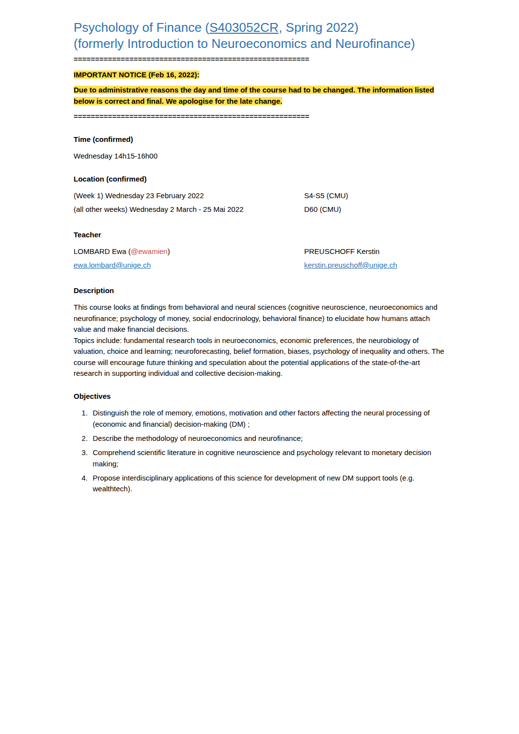Psychology of Finance (S403052CR, Spring 2022)
(formerly Introduction to Neuroeconomics and Neurofinance)
=======================================================
IMPORTANT NOTICE (Feb 16, 2022):
Due to administrative reasons the day and time of the course had to be changed. The information listed below is correct and final. We apologise for the late change.
=======================================================
Time (confirmed)
Wednesday 14h15-16h00
Location (confirmed)
| (Week 1) Wednesday 23 February 2022 | S4-S5 (CMU) |
| (all other weeks) Wednesday 2 March - 25 Mai 2022 | D60 (CMU) |
Teacher
| LOMBARD Ewa ( @ewamien ) | PREUSCHOFF Kerstin |
| ewa.lombard@unige.ch | kerstin.preuschoff@unige.ch |
Description
This course looks at findings from behavioral and neural sciences (cognitive neuroscience, neuroeconomics and neurofinance; psychology of money, social endocrinology, behavioral finance) to elucidate how humans attach value and make financial decisions.
Topics include: fundamental research tools in neuroeconomics, economic preferences, the neurobiology of valuation, choice and learning; neuroforecasting, belief formation, biases, psychology of inequality and others. The course will encourage future thinking and speculation about the potential applications of the state-of-the-art research in supporting individual and collective decision-making.
Objectives
Distinguish the role of memory, emotions, motivation and other factors affecting the neural processing of (economic and financial) decision-making (DM) ;
Describe the methodology of neuroeconomics and neurofinance;
Comprehend scientific literature in cognitive neuroscience and psychology relevant to monetary decision making;
Propose interdisciplinary applications of this science for development of new DM support tools (e.g. wealthtech).